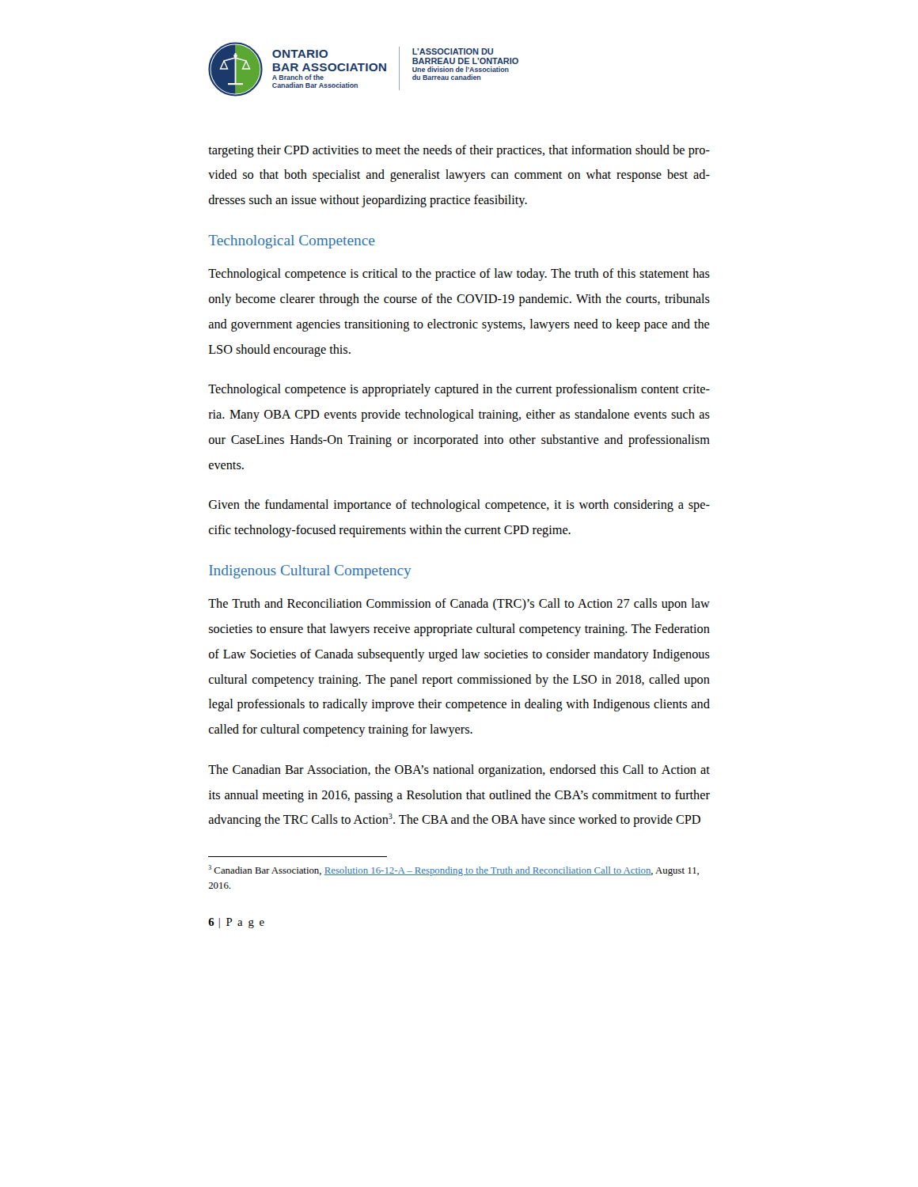ONTARIO
BAR ASSOCIATION
A Branch of the
Canadian Bar Association
L’ASSOCIATION DU
BARREAU DE L’ONTARIO
Une division de l’Association
du Barreau canadien
targeting their CPD activities to meet the needs of their practices, that information should be provided so that both specialist and generalist lawyers can comment on what response best addresses such an issue without jeopardizing practice feasibility.
Technological Competence
Technological competence is critical to the practice of law today. The truth of this statement has only become clearer through the course of the COVID-19 pandemic. With the courts, tribunals and government agencies transitioning to electronic systems, lawyers need to keep pace and the LSO should encourage this.
Technological competence is appropriately captured in the current professionalism content criteria. Many OBA CPD events provide technological training, either as standalone events such as our CaseLines Hands-On Training or incorporated into other substantive and professionalism events.
Given the fundamental importance of technological competence, it is worth considering a specific technology-focused requirements within the current CPD regime.
Indigenous Cultural Competency
The Truth and Reconciliation Commission of Canada (TRC)’s Call to Action 27 calls upon law societies to ensure that lawyers receive appropriate cultural competency training. The Federation of Law Societies of Canada subsequently urged law societies to consider mandatory Indigenous cultural competency training. The panel report commissioned by the LSO in 2018, called upon legal professionals to radically improve their competence in dealing with Indigenous clients and called for cultural competency training for lawyers.
The Canadian Bar Association, the OBA’s national organization, endorsed this Call to Action at its annual meeting in 2016, passing a Resolution that outlined the CBA’s commitment to further advancing the TRC Calls to Action3. The CBA and the OBA have since worked to provide CPD
3 Canadian Bar Association, Resolution 16-12-A – Responding to the Truth and Reconciliation Call to Action, August 11, 2016.
6 | P a g e